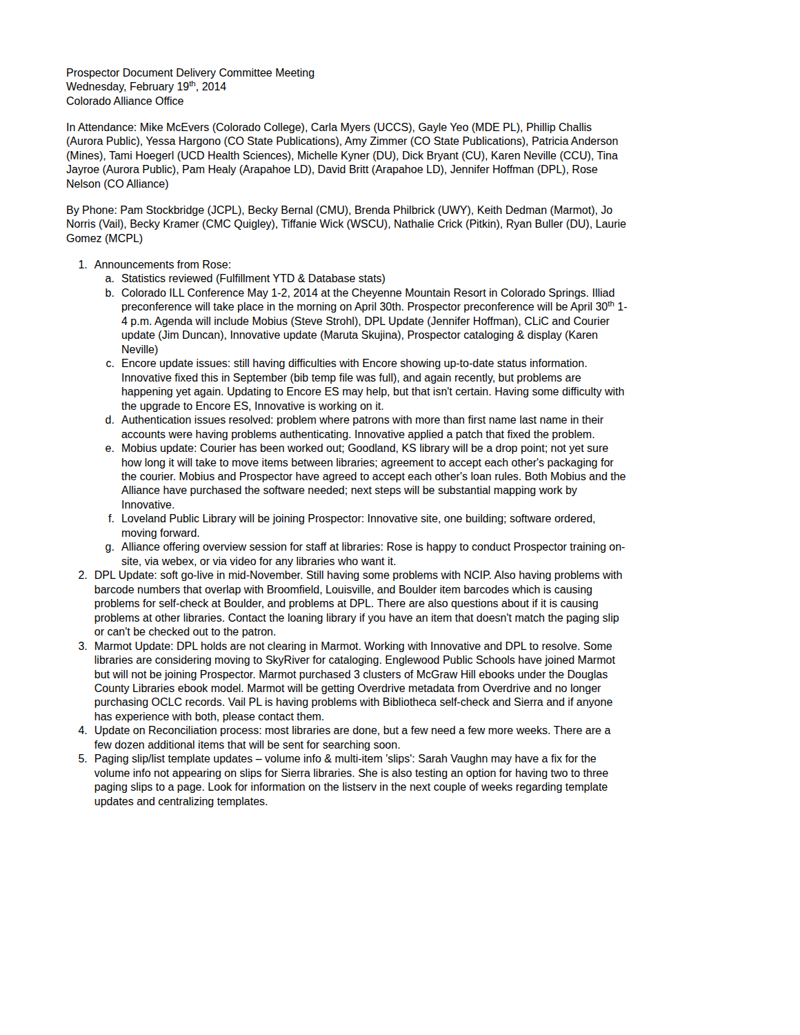Prospector Document Delivery Committee Meeting
Wednesday, February 19th, 2014
Colorado Alliance Office
In Attendance: Mike McEvers (Colorado College), Carla Myers (UCCS), Gayle Yeo (MDE PL), Phillip Challis (Aurora Public), Yessa Hargono (CO State Publications), Amy Zimmer (CO State Publications), Patricia Anderson (Mines), Tami Hoegerl (UCD Health Sciences), Michelle Kyner (DU), Dick Bryant (CU), Karen Neville (CCU), Tina Jayroe (Aurora Public), Pam Healy (Arapahoe LD), David Britt (Arapahoe LD), Jennifer Hoffman (DPL), Rose Nelson (CO Alliance)
By Phone: Pam Stockbridge (JCPL), Becky Bernal (CMU), Brenda Philbrick (UWY), Keith Dedman (Marmot), Jo Norris (Vail), Becky Kramer (CMC Quigley), Tiffanie Wick (WSCU), Nathalie Crick (Pitkin), Ryan Buller (DU), Laurie Gomez (MCPL)
Announcements from Rose:
Statistics reviewed (Fulfillment YTD & Database stats)
Colorado ILL Conference May 1-2, 2014 at the Cheyenne Mountain Resort in Colorado Springs. Illiad preconference will take place in the morning on April 30th. Prospector preconference will be April 30th 1-4 p.m. Agenda will include Mobius (Steve Strohl), DPL Update (Jennifer Hoffman), CLiC and Courier update (Jim Duncan), Innovative update (Maruta Skujina), Prospector cataloging & display (Karen Neville)
Encore update issues: still having difficulties with Encore showing up-to-date status information. Innovative fixed this in September (bib temp file was full), and again recently, but problems are happening yet again. Updating to Encore ES may help, but that isn't certain. Having some difficulty with the upgrade to Encore ES, Innovative is working on it.
Authentication issues resolved: problem where patrons with more than first name last name in their accounts were having problems authenticating. Innovative applied a patch that fixed the problem.
Mobius update: Courier has been worked out; Goodland, KS library will be a drop point; not yet sure how long it will take to move items between libraries; agreement to accept each other's packaging for the courier. Mobius and Prospector have agreed to accept each other's loan rules. Both Mobius and the Alliance have purchased the software needed; next steps will be substantial mapping work by Innovative.
Loveland Public Library will be joining Prospector: Innovative site, one building; software ordered, moving forward.
Alliance offering overview session for staff at libraries: Rose is happy to conduct Prospector training on-site, via webex, or via video for any libraries who want it.
DPL Update: soft go-live in mid-November. Still having some problems with NCIP. Also having problems with barcode numbers that overlap with Broomfield, Louisville, and Boulder item barcodes which is causing problems for self-check at Boulder, and problems at DPL. There are also questions about if it is causing problems at other libraries. Contact the loaning library if you have an item that doesn't match the paging slip or can't be checked out to the patron.
Marmot Update: DPL holds are not clearing in Marmot. Working with Innovative and DPL to resolve. Some libraries are considering moving to SkyRiver for cataloging. Englewood Public Schools have joined Marmot but will not be joining Prospector. Marmot purchased 3 clusters of McGraw Hill ebooks under the Douglas County Libraries ebook model. Marmot will be getting Overdrive metadata from Overdrive and no longer purchasing OCLC records. Vail PL is having problems with Bibliotheca self-check and Sierra and if anyone has experience with both, please contact them.
Update on Reconciliation process: most libraries are done, but a few need a few more weeks. There are a few dozen additional items that will be sent for searching soon.
Paging slip/list template updates – volume info & multi-item 'slips': Sarah Vaughn may have a fix for the volume info not appearing on slips for Sierra libraries. She is also testing an option for having two to three paging slips to a page. Look for information on the listserv in the next couple of weeks regarding template updates and centralizing templates.